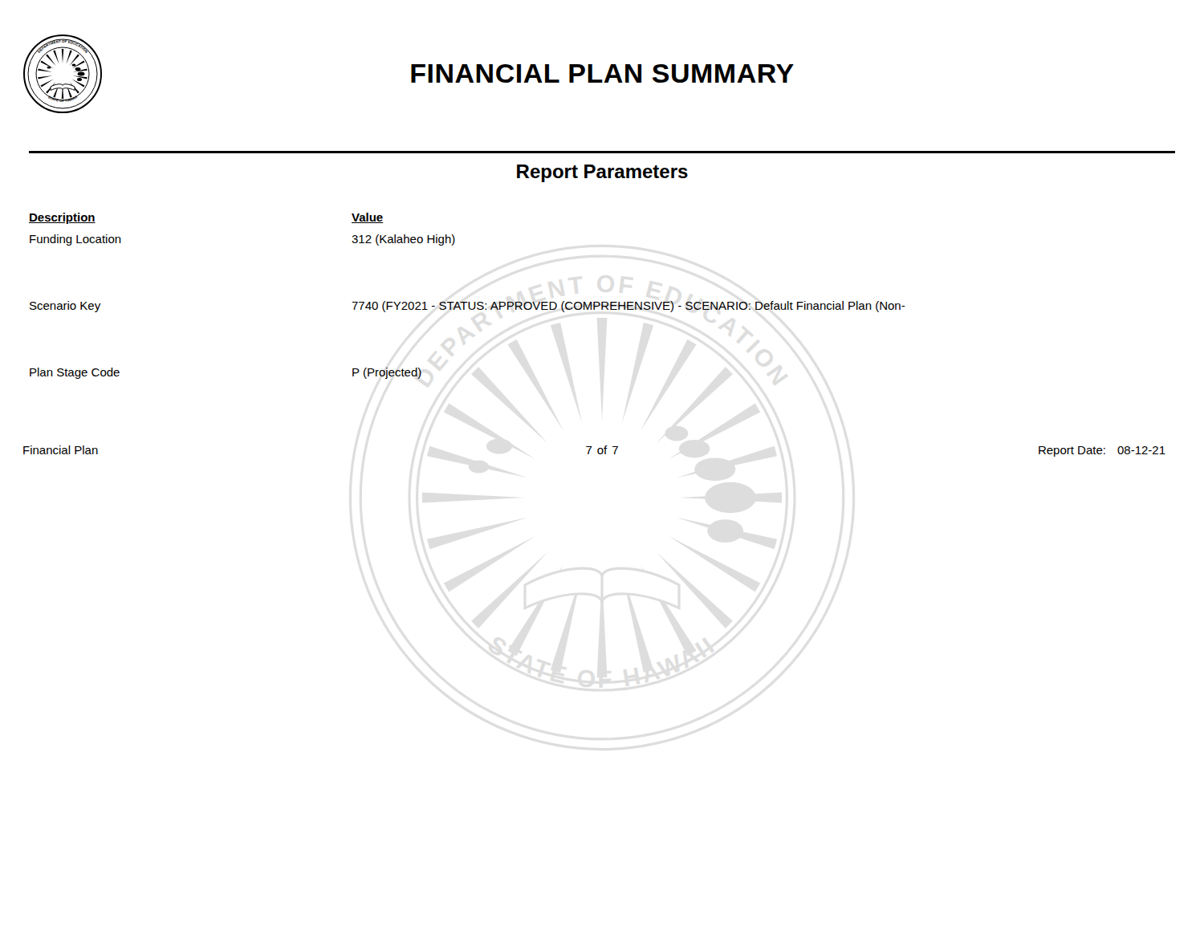DEPARTMENT OF EDUCATION STATE OF HAWAII
DEPARTMENT OF EDUCATION STATE OF HAWAII
FINANCIAL PLAN SUMMARY
Report Parameters
Description
Value
Funding Location
312 (Kalaheo High)
Scenario Key
7740 (FY2021 - STATUS: APPROVED (COMPREHENSIVE) - SCENARIO: Default Financial Plan (Non-
Plan Stage Code
P (Projected)
Financial Plan
7of7
Report Date: 08-12-21